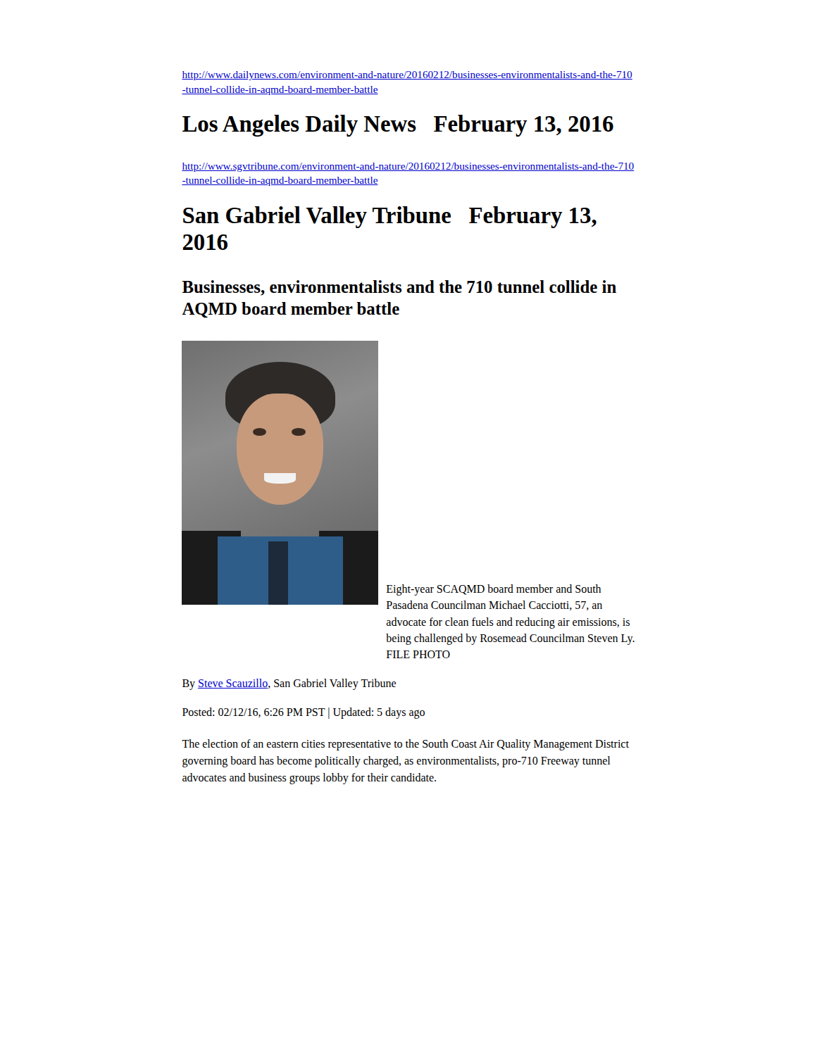http://www.dailynews.com/environment-and-nature/20160212/businesses-environmentalists-and-the-710-tunnel-collide-in-aqmd-board-member-battle
Los Angeles Daily News February 13, 2016
http://www.sgvtribune.com/environment-and-nature/20160212/businesses-environmentalists-and-the-710-tunnel-collide-in-aqmd-board-member-battle
San Gabriel Valley Tribune February 13, 2016
Businesses, environmentalists and the 710 tunnel collide in AQMD board member battle
Eight-year SCAQMD board member and South Pasadena Councilman Michael Cacciotti, 57, an advocate for clean fuels and reducing air emissions, is being challenged by Rosemead Councilman Steven Ly. FILE PHOTO
By Steve Scauzillo, San Gabriel Valley Tribune
Posted: 02/12/16, 6:26 PM PST | Updated: 5 days ago
The election of an eastern cities representative to the South Coast Air Quality Management District governing board has become politically charged, as environmentalists, pro-710 Freeway tunnel advocates and business groups lobby for their candidate.